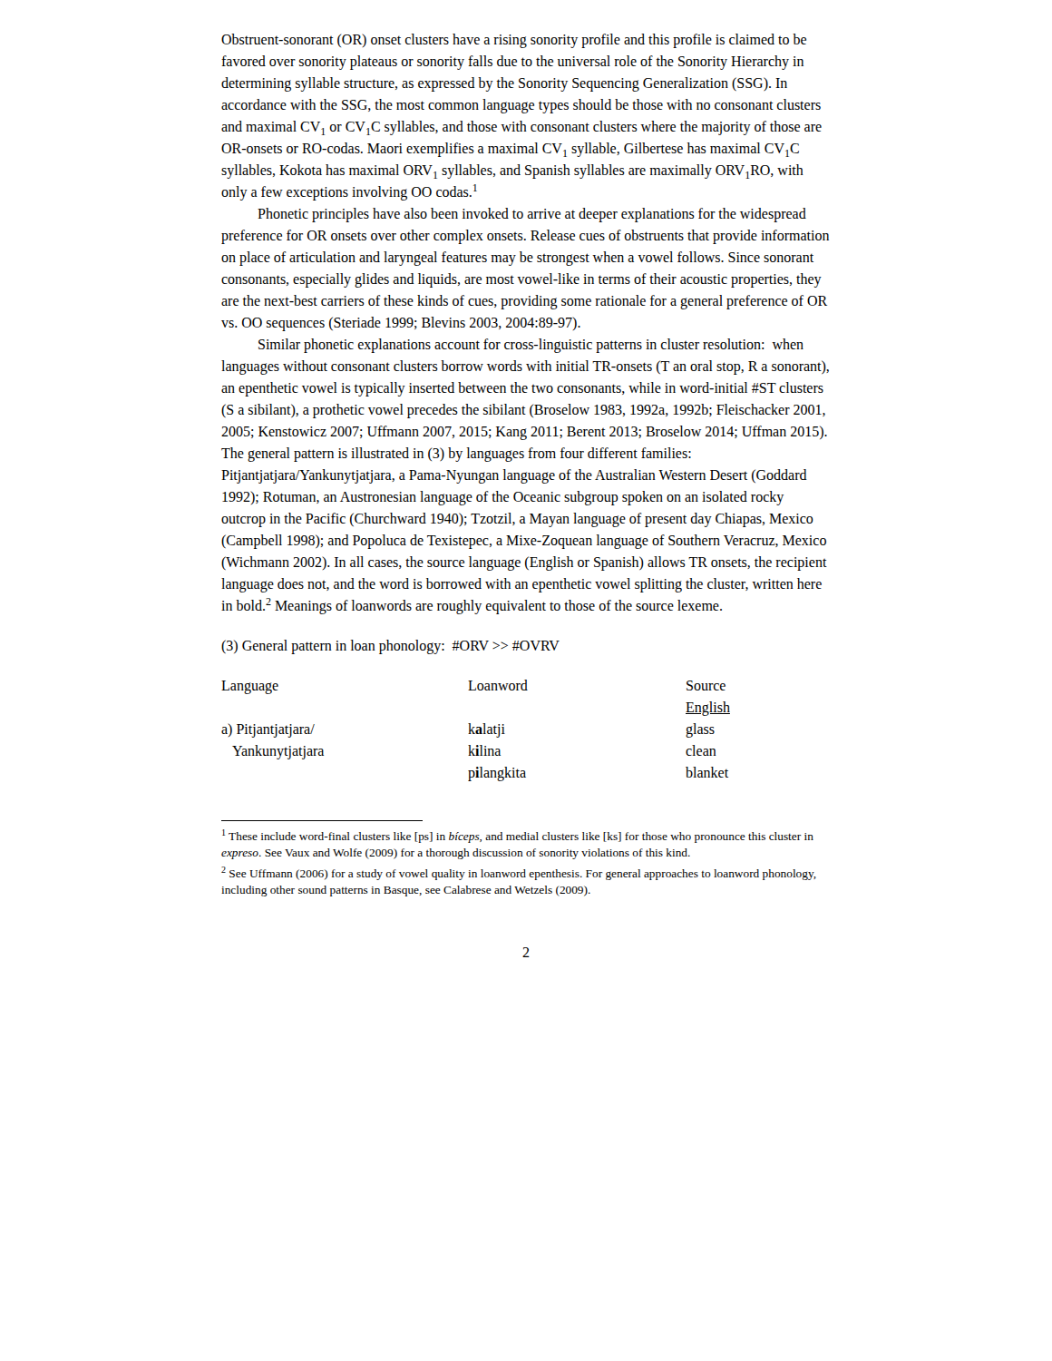Obstruent-sonorant (OR) onset clusters have a rising sonority profile and this profile is claimed to be favored over sonority plateaus or sonority falls due to the universal role of the Sonority Hierarchy in determining syllable structure, as expressed by the Sonority Sequencing Generalization (SSG). In accordance with the SSG, the most common language types should be those with no consonant clusters and maximal CV1 or CV1C syllables, and those with consonant clusters where the majority of those are OR-onsets or RO-codas. Maori exemplifies a maximal CV1 syllable, Gilbertese has maximal CV1C syllables, Kokota has maximal ORV1 syllables, and Spanish syllables are maximally ORV1RO, with only a few exceptions involving OO codas.1
Phonetic principles have also been invoked to arrive at deeper explanations for the widespread preference for OR onsets over other complex onsets. Release cues of obstruents that provide information on place of articulation and laryngeal features may be strongest when a vowel follows. Since sonorant consonants, especially glides and liquids, are most vowel-like in terms of their acoustic properties, they are the next-best carriers of these kinds of cues, providing some rationale for a general preference of OR vs. OO sequences (Steriade 1999; Blevins 2003, 2004:89-97).
Similar phonetic explanations account for cross-linguistic patterns in cluster resolution: when languages without consonant clusters borrow words with initial TR-onsets (T an oral stop, R a sonorant), an epenthetic vowel is typically inserted between the two consonants, while in word-initial #ST clusters (S a sibilant), a prothetic vowel precedes the sibilant (Broselow 1983, 1992a, 1992b; Fleischacker 2001, 2005; Kenstowicz 2007; Uffmann 2007, 2015; Kang 2011; Berent 2013; Broselow 2014; Uffman 2015). The general pattern is illustrated in (3) by languages from four different families: Pitjantjatjara/Yankunytjatjara, a Pama-Nyungan language of the Australian Western Desert (Goddard 1992); Rotuman, an Austronesian language of the Oceanic subgroup spoken on an isolated rocky outcrop in the Pacific (Churchward 1940); Tzotzil, a Mayan language of present day Chiapas, Mexico (Campbell 1998); and Popoluca de Texistepec, a Mixe-Zoquean language of Southern Veracruz, Mexico (Wichmann 2002). In all cases, the source language (English or Spanish) allows TR onsets, the recipient language does not, and the word is borrowed with an epenthetic vowel splitting the cluster, written here in bold.2 Meanings of loanwords are roughly equivalent to those of the source lexeme.
(3) General pattern in loan phonology: #ORV >> #OVRV
| Language | Loanword | Source |
| | | English |
| a) Pitjantjatjara/ | k a latji | glass |
| Yankunytjatjara | k i lina | clean |
| | p i langkita | blanket |
1 These include word-final clusters like [ps] in bíceps, and medial clusters like [ks] for those who pronounce this cluster in expreso. See Vaux and Wolfe (2009) for a thorough discussion of sonority violations of this kind.
2 See Uffmann (2006) for a study of vowel quality in loanword epenthesis. For general approaches to loanword phonology, including other sound patterns in Basque, see Calabrese and Wetzels (2009).
2